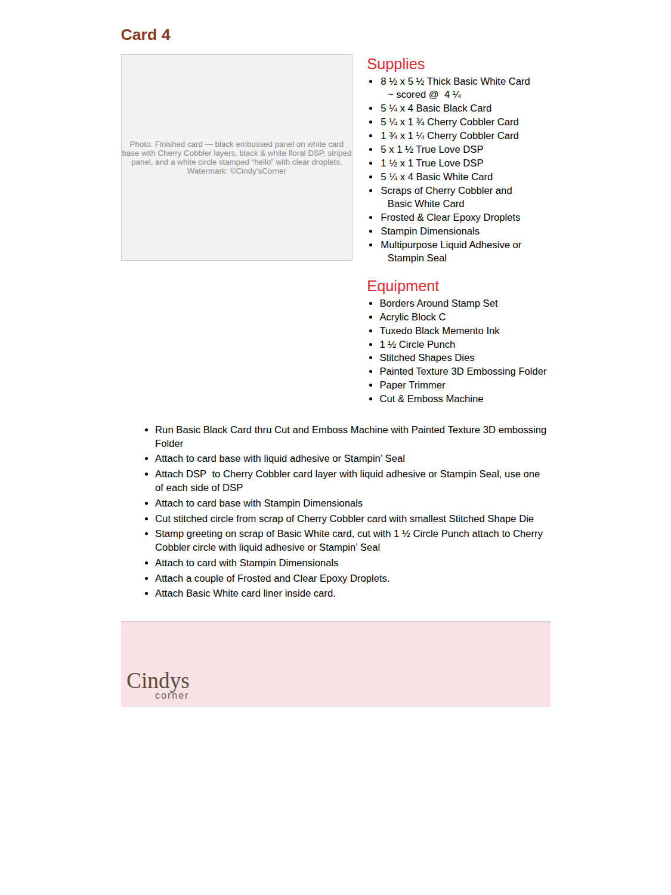Card 4
Photo: Finished card — black embossed panel on white card base with Cherry Cobbler layers, black & white floral DSP, striped panel, and a white circle stamped “hello” with clear droplets. Watermark: ©Cindy’sCorner
Supplies
8 ½ x 5 ½ Thick Basic White Card ~ scored @ 4 ¼
5 ¼ x 4 Basic Black Card
5 ¼ x 1 ¾ Cherry Cobbler Card
1 ¾ x 1 ¼ Cherry Cobbler Card
5 x 1 ½ True Love DSP
1 ½ x 1 True Love DSP
5 ¼ x 4 Basic White Card
Scraps of Cherry Cobbler and Basic White Card
Frosted & Clear Epoxy Droplets
Stampin Dimensionals
Multipurpose Liquid Adhesive or Stampin Seal
Equipment
Borders Around Stamp Set
Acrylic Block C
Tuxedo Black Memento Ink
1 ½ Circle Punch
Stitched Shapes Dies
Painted Texture 3D Embossing Folder
Paper Trimmer
Cut & Emboss Machine
Run Basic Black Card thru Cut and Emboss Machine with Painted Texture 3D embossing Folder
Attach to card base with liquid adhesive or Stampin’ Seal
Attach DSP to Cherry Cobbler card layer with liquid adhesive or Stampin Seal, use one of each side of DSP
Attach to card base with Stampin Dimensionals
Cut stitched circle from scrap of Cherry Cobbler card with smallest Stitched Shape Die
Stamp greeting on scrap of Basic White card, cut with 1 ½ Circle Punch attach to Cherry Cobbler circle with liquid adhesive or Stampin’ Seal
Attach to card with Stampin Dimensionals
Attach a couple of Frosted and Clear Epoxy Droplets.
Attach Basic White card liner inside card.
Cindyscorner